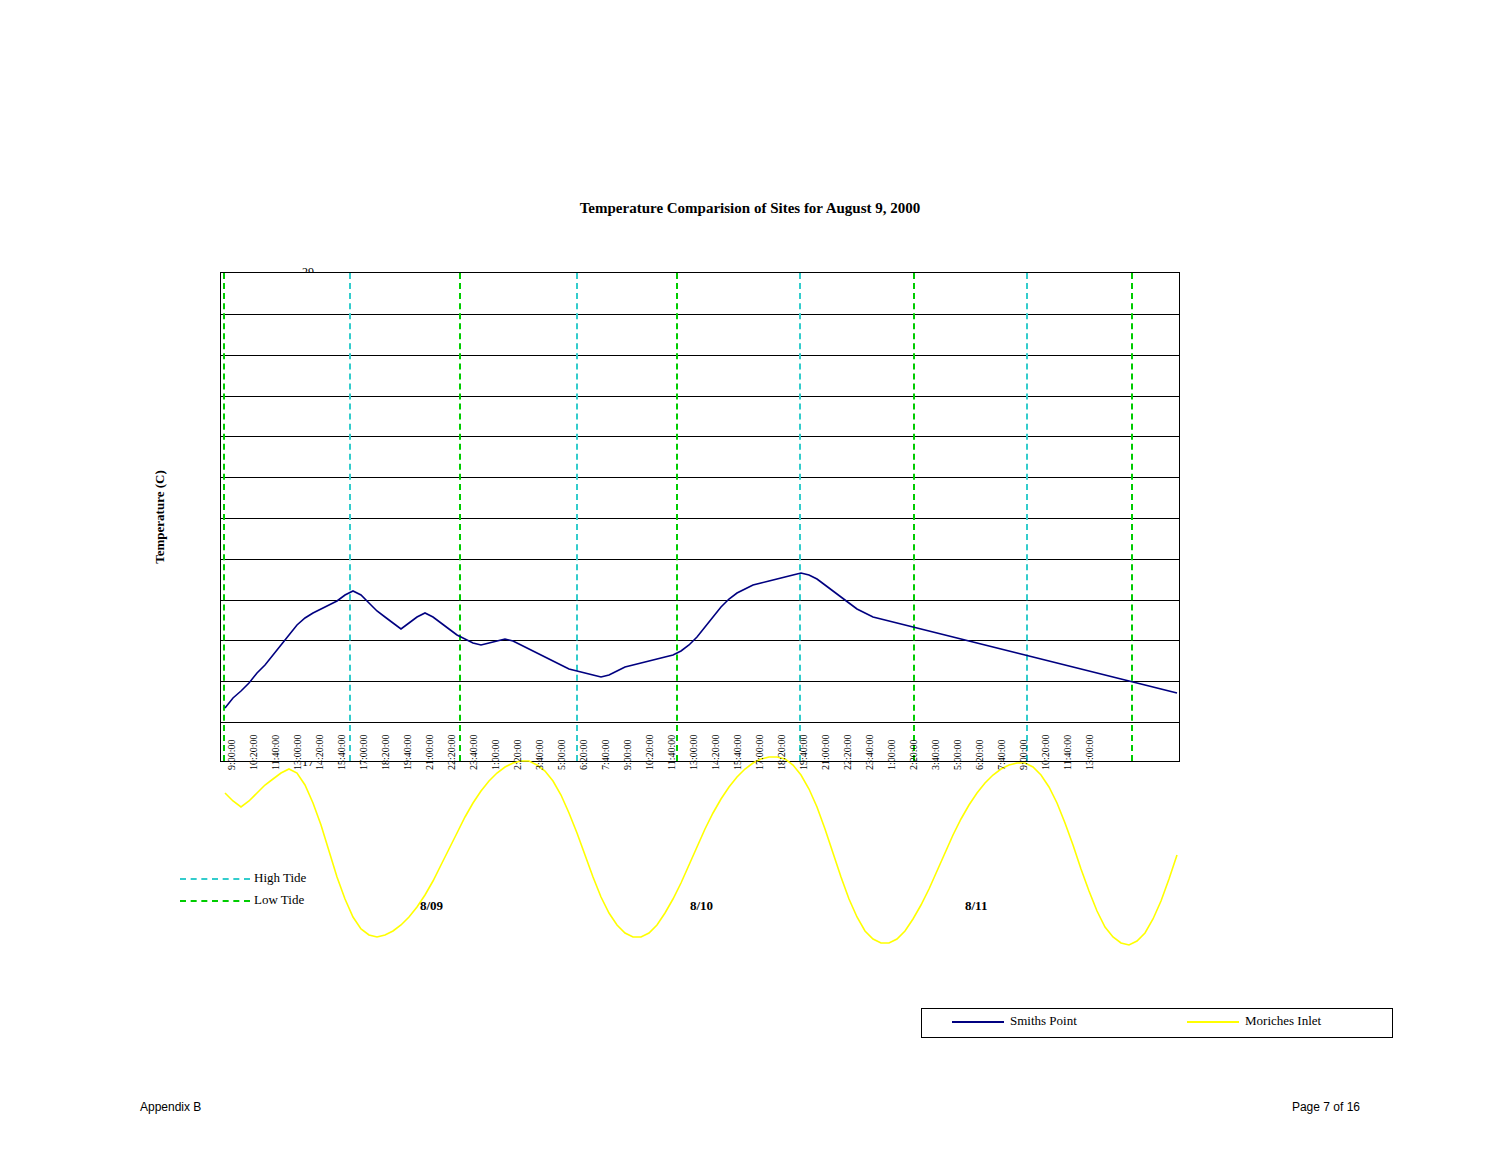Temperature Comparision of Sites for August 9, 2000
Temperature (C)
29
28
27
26
25
24
23
22
21
20
19
18
17
Smiths Point
Moriches Inlet
9:00:00
10:20:00
11:40:00
13:00:00
14:20:00
15:40:00
17:00:00
18:20:00
19:40:00
21:00:00
22:20:00
23:40:00
1:00:00
2:20:00
3:40:00
5:00:00
6:20:00
7:40:00
9:00:00
10:20:00
11:40:00
13:00:00
14:20:00
15:40:00
17:00:00
18:20:00
19:40:00
21:00:00
22:20:00
23:40:00
1:00:00
2:20:00
3:40:00
5:00:00
6:20:00
7:40:00
9:00:00
10:20:00
11:40:00
13:00:00
High Tide
Low Tide
8/09
8/10
8/11
Appendix B
Page 7 of 16